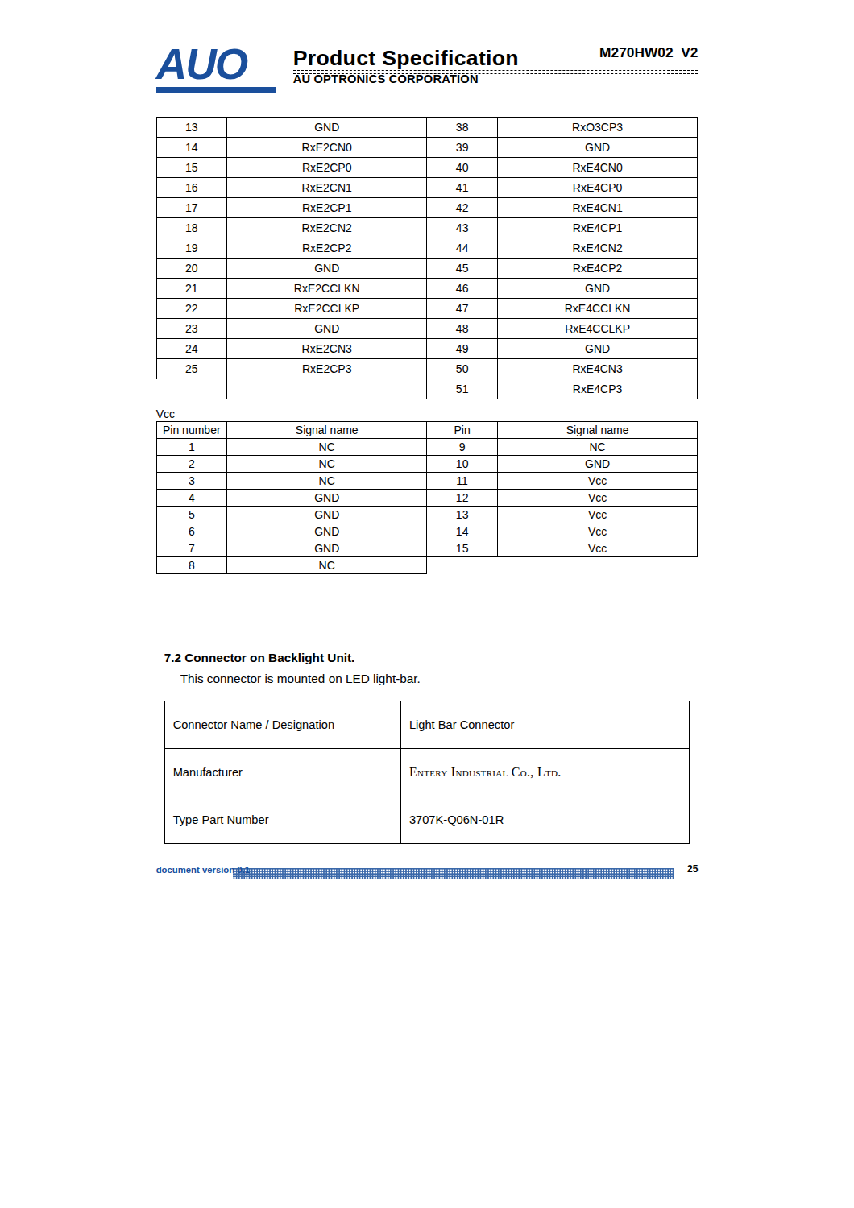AUO
M270HW02 V2
Product Specification
AU OPTRONICS CORPORATION
| 13 | GND | 38 | RxO3CP3 |
| 14 | RxE2CN0 | 39 | GND |
| 15 | RxE2CP0 | 40 | RxE4CN0 |
| 16 | RxE2CN1 | 41 | RxE4CP0 |
| 17 | RxE2CP1 | 42 | RxE4CN1 |
| 18 | RxE2CN2 | 43 | RxE4CP1 |
| 19 | RxE2CP2 | 44 | RxE4CN2 |
| 20 | GND | 45 | RxE4CP2 |
| 21 | RxE2CCLKN | 46 | GND |
| 22 | RxE2CCLKP | 47 | RxE4CCLKN |
| 23 | GND | 48 | RxE4CCLKP |
| 24 | RxE2CN3 | 49 | GND |
| 25 | RxE2CP3 | 50 | RxE4CN3 |
| | | 51 | RxE4CP3 |
Vcc
| Pin number | Signal name | Pin | Signal name |
| 1 | NC | 9 | NC |
| 2 | NC | 10 | GND |
| 3 | NC | 11 | Vcc |
| 4 | GND | 12 | Vcc |
| 5 | GND | 13 | Vcc |
| 6 | GND | 14 | Vcc |
| 7 | GND | 15 | Vcc |
| 8 | NC | | |
7.2 Connector on Backlight Unit.
This connector is mounted on LED light-bar.
| Connector Name / Designation | Light Bar Connector |
| Manufacturer | Entery Industrial Co., Ltd. |
| Type Part Number | 3707K-Q06N-01R |
document version 0.1
25